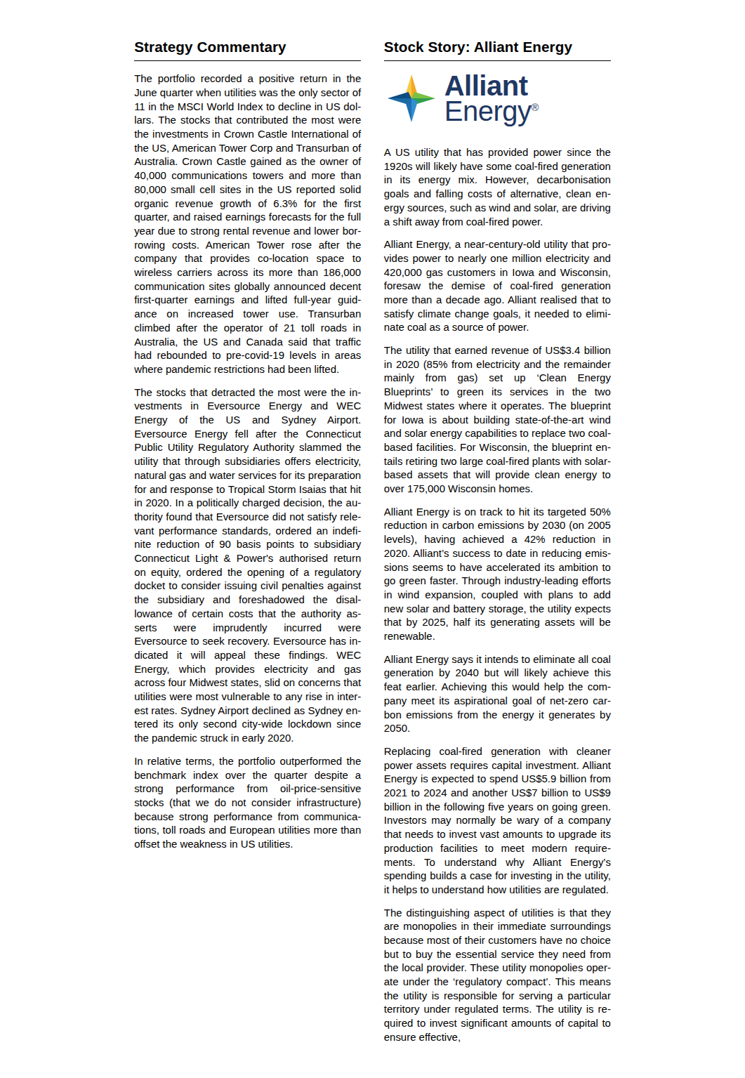Strategy Commentary
The portfolio recorded a positive return in the June quarter when utilities was the only sector of 11 in the MSCI World Index to decline in US dollars. The stocks that contributed the most were the investments in Crown Castle International of the US, American Tower Corp and Transurban of Australia. Crown Castle gained as the owner of 40,000 communications towers and more than 80,000 small cell sites in the US reported solid organic revenue growth of 6.3% for the first quarter, and raised earnings forecasts for the full year due to strong rental revenue and lower borrowing costs. American Tower rose after the company that provides co-location space to wireless carriers across its more than 186,000 communication sites globally announced decent first-quarter earnings and lifted full-year guidance on increased tower use. Transurban climbed after the operator of 21 toll roads in Australia, the US and Canada said that traffic had rebounded to pre-covid-19 levels in areas where pandemic restrictions had been lifted.
The stocks that detracted the most were the investments in Eversource Energy and WEC Energy of the US and Sydney Airport. Eversource Energy fell after the Connecticut Public Utility Regulatory Authority slammed the utility that through subsidiaries offers electricity, natural gas and water services for its preparation for and response to Tropical Storm Isaias that hit in 2020. In a politically charged decision, the authority found that Eversource did not satisfy relevant performance standards, ordered an indefinite reduction of 90 basis points to subsidiary Connecticut Light & Power's authorised return on equity, ordered the opening of a regulatory docket to consider issuing civil penalties against the subsidiary and foreshadowed the disallowance of certain costs that the authority asserts were imprudently incurred were Eversource to seek recovery. Eversource has indicated it will appeal these findings. WEC Energy, which provides electricity and gas across four Midwest states, slid on concerns that utilities were most vulnerable to any rise in interest rates. Sydney Airport declined as Sydney entered its only second city-wide lockdown since the pandemic struck in early 2020.
In relative terms, the portfolio outperformed the benchmark index over the quarter despite a strong performance from oil-price-sensitive stocks (that we do not consider infrastructure) because strong performance from communications, toll roads and European utilities more than offset the weakness in US utilities.
Stock Story: Alliant Energy
Alliant Energy®
A US utility that has provided power since the 1920s will likely have some coal-fired generation in its energy mix. However, decarbonisation goals and falling costs of alternative, clean energy sources, such as wind and solar, are driving a shift away from coal-fired power.
Alliant Energy, a near-century-old utility that provides power to nearly one million electricity and 420,000 gas customers in Iowa and Wisconsin, foresaw the demise of coal-fired generation more than a decade ago. Alliant realised that to satisfy climate change goals, it needed to eliminate coal as a source of power.
The utility that earned revenue of US$3.4 billion in 2020 (85% from electricity and the remainder mainly from gas) set up ‘Clean Energy Blueprints’ to green its services in the two Midwest states where it operates. The blueprint for Iowa is about building state-of-the-art wind and solar energy capabilities to replace two coal-based facilities. For Wisconsin, the blueprint entails retiring two large coal-fired plants with solar-based assets that will provide clean energy to over 175,000 Wisconsin homes.
Alliant Energy is on track to hit its targeted 50% reduction in carbon emissions by 2030 (on 2005 levels), having achieved a 42% reduction in 2020. Alliant’s success to date in reducing emissions seems to have accelerated its ambition to go green faster. Through industry-leading efforts in wind expansion, coupled with plans to add new solar and battery storage, the utility expects that by 2025, half its generating assets will be renewable.
Alliant Energy says it intends to eliminate all coal generation by 2040 but will likely achieve this feat earlier. Achieving this would help the company meet its aspirational goal of net-zero carbon emissions from the energy it generates by 2050.
Replacing coal-fired generation with cleaner power assets requires capital investment. Alliant Energy is expected to spend US$5.9 billion from 2021 to 2024 and another US$7 billion to US$9 billion in the following five years on going green. Investors may normally be wary of a company that needs to invest vast amounts to upgrade its production facilities to meet modern requirements. To understand why Alliant Energy’s spending builds a case for investing in the utility, it helps to understand how utilities are regulated.
The distinguishing aspect of utilities is that they are monopolies in their immediate surroundings because most of their customers have no choice but to buy the essential service they need from the local provider. These utility monopolies operate under the ‘regulatory compact’. This means the utility is responsible for serving a particular territory under regulated terms. The utility is required to invest significant amounts of capital to ensure effective,